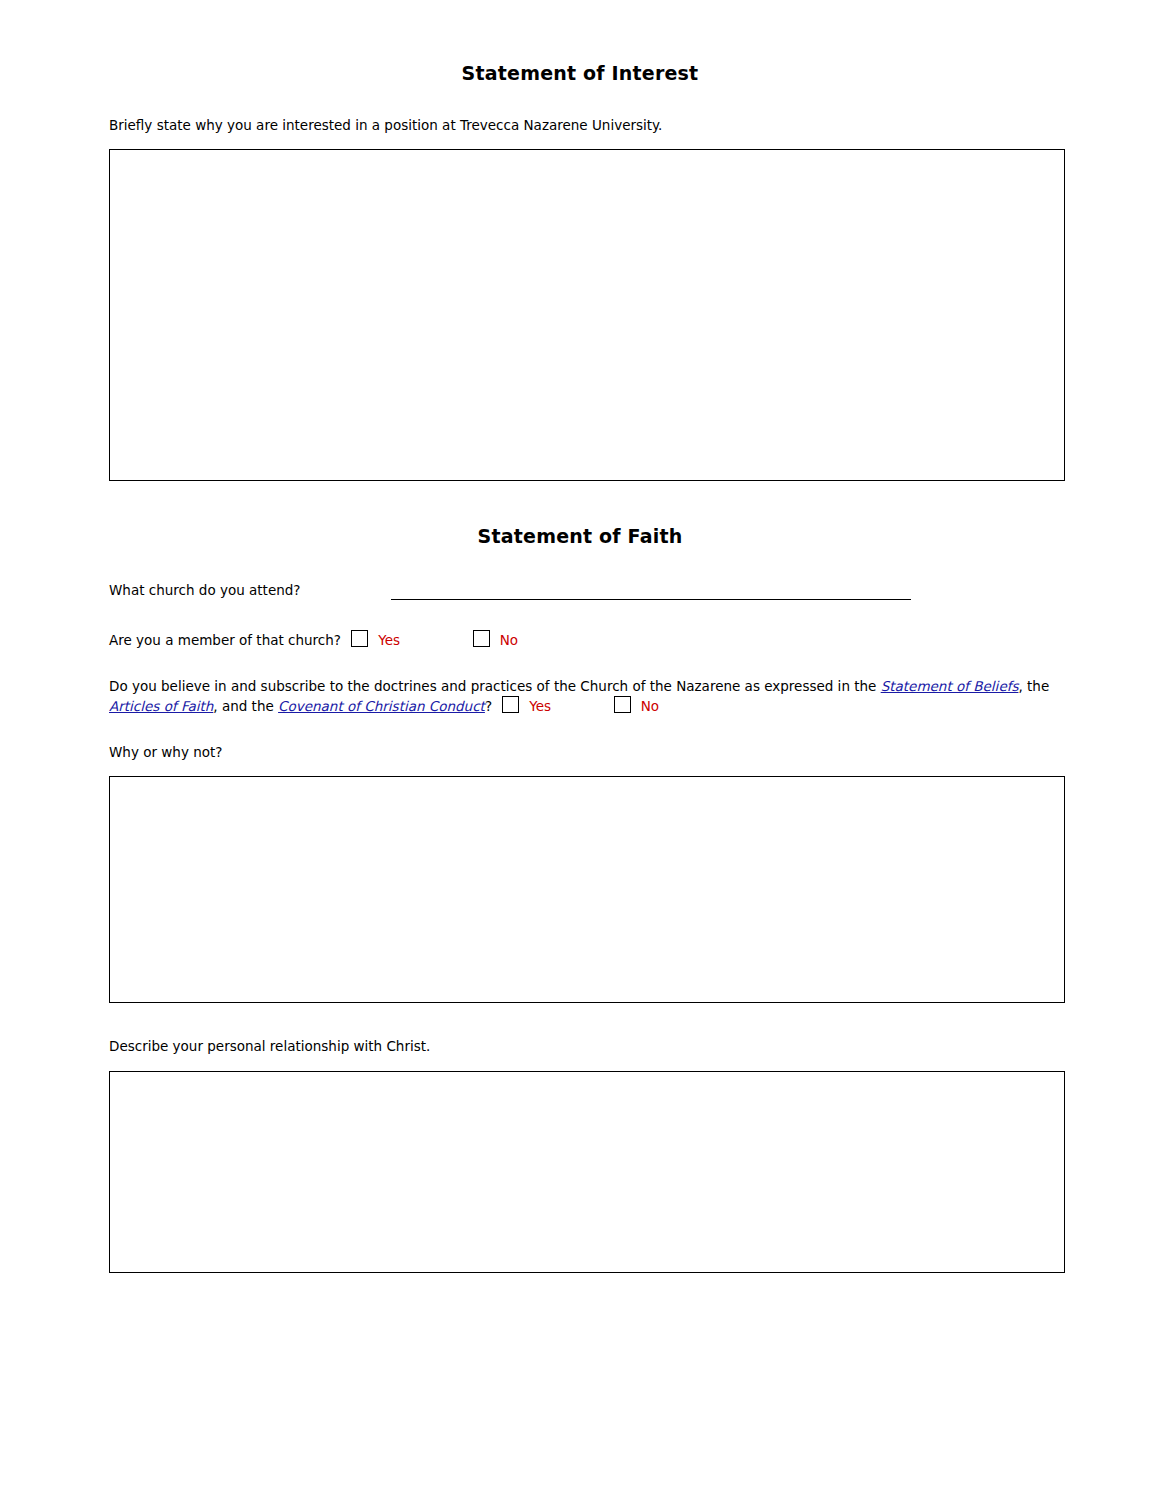Statement of Interest
Briefly state why you are interested in a position at Trevecca Nazarene University.
Statement of Faith
What church do you attend?
Are you a member of that church? Yes No
Do you believe in and subscribe to the doctrines and practices of the Church of the Nazarene as expressed in the Statement of Beliefs, the Articles of Faith, and the Covenant of Christian Conduct? Yes No
Why or why not?
Describe your personal relationship with Christ.